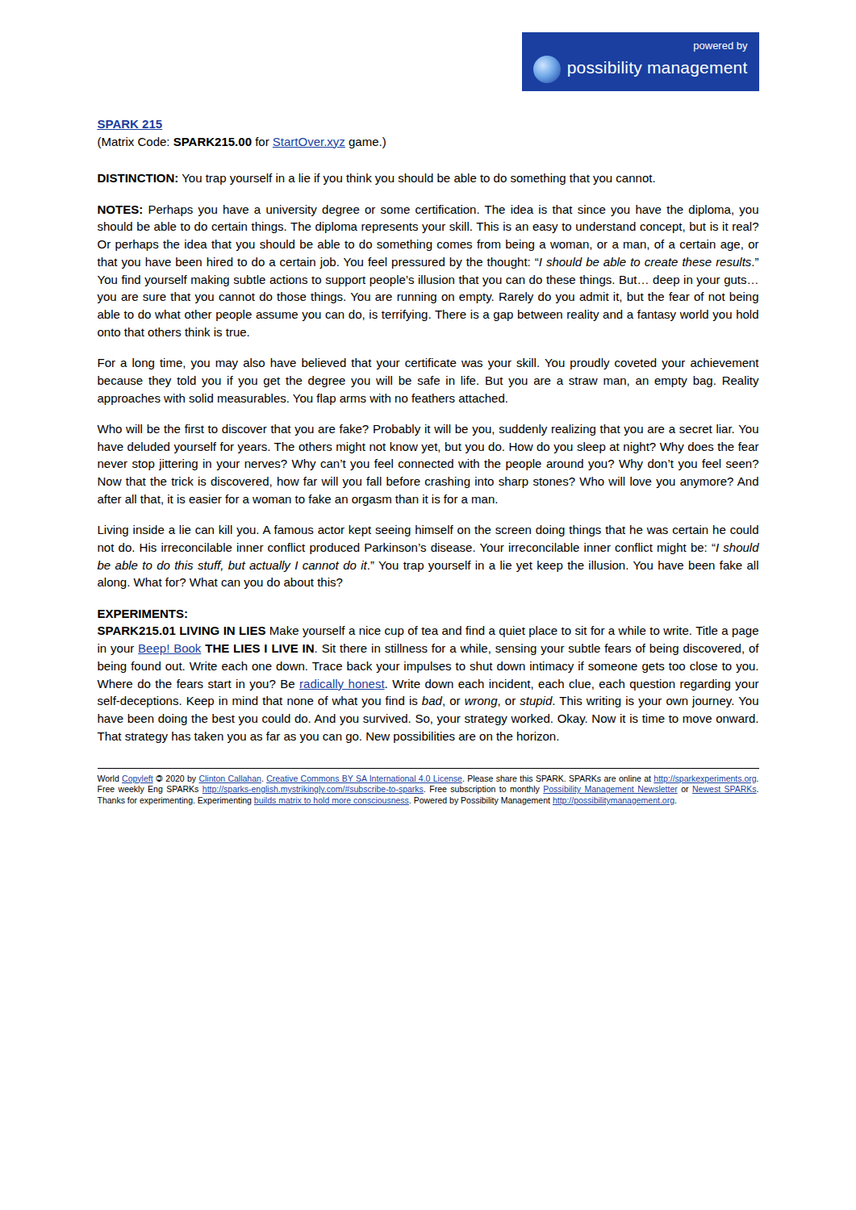powered by possibility management
SPARK 215
(Matrix Code: SPARK215.00 for StartOver.xyz game.)
DISTINCTION: You trap yourself in a lie if you think you should be able to do something that you cannot.
NOTES: Perhaps you have a university degree or some certification. The idea is that since you have the diploma, you should be able to do certain things. The diploma represents your skill. This is an easy to understand concept, but is it real? Or perhaps the idea that you should be able to do something comes from being a woman, or a man, of a certain age, or that you have been hired to do a certain job. You feel pressured by the thought: “I should be able to create these results.” You find yourself making subtle actions to support people’s illusion that you can do these things. But… deep in your guts… you are sure that you cannot do those things. You are running on empty. Rarely do you admit it, but the fear of not being able to do what other people assume you can do, is terrifying. There is a gap between reality and a fantasy world you hold onto that others think is true.
For a long time, you may also have believed that your certificate was your skill. You proudly coveted your achievement because they told you if you get the degree you will be safe in life. But you are a straw man, an empty bag. Reality approaches with solid measurables. You flap arms with no feathers attached.
Who will be the first to discover that you are fake? Probably it will be you, suddenly realizing that you are a secret liar. You have deluded yourself for years. The others might not know yet, but you do. How do you sleep at night? Why does the fear never stop jittering in your nerves? Why can’t you feel connected with the people around you? Why don’t you feel seen? Now that the trick is discovered, how far will you fall before crashing into sharp stones? Who will love you anymore? And after all that, it is easier for a woman to fake an orgasm than it is for a man.
Living inside a lie can kill you. A famous actor kept seeing himself on the screen doing things that he was certain he could not do. His irreconcilable inner conflict produced Parkinson’s disease. Your irreconcilable inner conflict might be: “I should be able to do this stuff, but actually I cannot do it.” You trap yourself in a lie yet keep the illusion. You have been fake all along. What for? What can you do about this?
EXPERIMENTS:
SPARK215.01 LIVING IN LIES Make yourself a nice cup of tea and find a quiet place to sit for a while to write. Title a page in your Beep! Book THE LIES I LIVE IN. Sit there in stillness for a while, sensing your subtle fears of being discovered, of being found out. Write each one down. Trace back your impulses to shut down intimacy if someone gets too close to you. Where do the fears start in you? Be radically honest. Write down each incident, each clue, each question regarding your self-deceptions. Keep in mind that none of what you find is bad, or wrong, or stupid. This writing is your own journey. You have been doing the best you could do. And you survived. So, your strategy worked. Okay. Now it is time to move onward. That strategy has taken you as far as you can go. New possibilities are on the horizon.
World Copyleft 🄯 2020 by Clinton Callahan. Creative Commons BY SA International 4.0 License. Please share this SPARK. SPARKs are online at http://sparkexperiments.org. Free weekly Eng SPARKs http://sparks-english.mystrikingly.com/#subscribe-to-sparks. Free subscription to monthly Possibility Management Newsletter or Newest SPARKs. Thanks for experimenting. Experimenting builds matrix to hold more consciousness. Powered by Possibility Management http://possibilitymanagement.org.